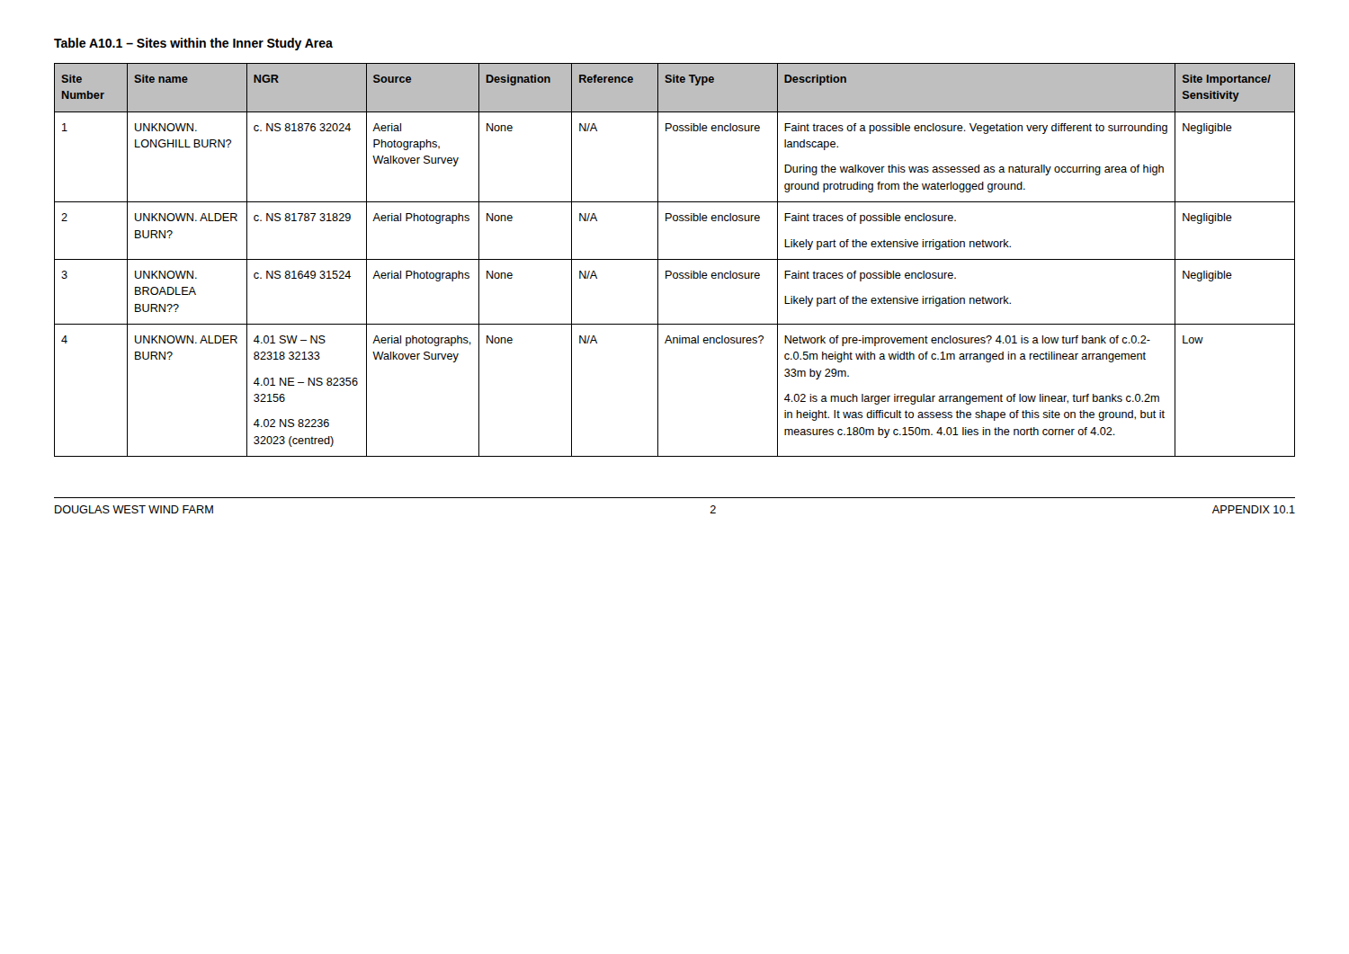Table A10.1 – Sites within the Inner Study Area
| Site Number | Site name | NGR | Source | Designation | Reference | Site Type | Description | Site Importance/ Sensitivity |
| --- | --- | --- | --- | --- | --- | --- | --- | --- |
| 1 | UNKNOWN. LONGHILL BURN? | c. NS 81876 32024 | Aerial Photographs, Walkover Survey | None | N/A | Possible enclosure | Faint traces of a possible enclosure. Vegetation very different to surrounding landscape. During the walkover this was assessed as a naturally occurring area of high ground protruding from the waterlogged ground. | Negligible |
| 2 | UNKNOWN. ALDER BURN? | c. NS 81787 31829 | Aerial Photographs | None | N/A | Possible enclosure | Faint traces of possible enclosure. Likely part of the extensive irrigation network. | Negligible |
| 3 | UNKNOWN. BROADLEA BURN?? | c. NS 81649 31524 | Aerial Photographs | None | N/A | Possible enclosure | Faint traces of possible enclosure. Likely part of the extensive irrigation network. | Negligible |
| 4 | UNKNOWN. ALDER BURN? | 4.01 SW – NS 82318 32133 4.01 NE – NS 82356 32156 4.02 NS 82236 32023 (centred) | Aerial photographs, Walkover Survey | None | N/A | Animal enclosures? | Network of pre-improvement enclosures? 4.01 is a low turf bank of c.0.2-c.0.5m height with a width of c.1m arranged in a rectilinear arrangement 33m by 29m. 4.02 is a much larger irregular arrangement of low linear, turf banks c.0.2m in height. It was difficult to assess the shape of this site on the ground, but it measures c.180m by c.150m. 4.01 lies in the north corner of 4.02. | Low |
DOUGLAS WEST WIND FARM
2
APPENDIX 10.1